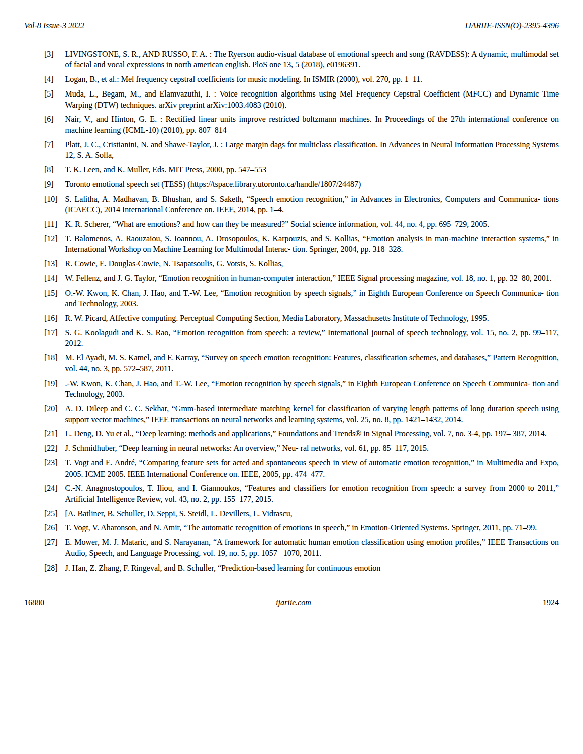Vol-8 Issue-3 2022 IJARIIE-ISSN(O)-2395-4396
[3] LIVINGSTONE, S. R., AND RUSSO, F. A. : The Ryerson audio-visual database of emotional speech and song (RAVDESS): A dynamic, multimodal set of facial and vocal expressions in north american english. PloS one 13, 5 (2018), e0196391.
[4] Logan, B., et al.: Mel frequency cepstral coefficients for music modeling. In ISMIR (2000), vol. 270, pp. 1–11.
[5] Muda, L., Begam, M., and Elamvazuthi, I. : Voice recognition algorithms using Mel Frequency Cepstral Coefficient (MFCC) and Dynamic Time Warping (DTW) techniques. arXiv preprint arXiv:1003.4083 (2010).
[6] Nair, V., and Hinton, G. E. : Rectified linear units improve restricted boltzmann machines. In Proceedings of the 27th international conference on machine learning (ICML-10) (2010), pp. 807–814
[7] Platt, J. C., Cristianini, N. and Shawe-Taylor, J. : Large margin dags for multiclass classification. In Advances in Neural Information Processing Systems 12, S. A. Solla,
[8] T. K. Leen, and K. Muller, Eds. MIT Press, 2000, pp. 547–553
[9] Toronto emotional speech set (TESS) (https://tspace.library.utoronto.ca/handle/1807/24487)
[10] S. Lalitha, A. Madhavan, B. Bhushan, and S. Saketh, “Speech emotion recognition,” in Advances in Electronics, Computers and Communica- tions (ICAECC), 2014 International Conference on. IEEE, 2014, pp. 1–4.
[11] K. R. Scherer, “What are emotions? and how can they be measured?” Social science information, vol. 44, no. 4, pp. 695–729, 2005.
[12] T. Balomenos, A. Raouzaiou, S. Ioannou, A. Drosopoulos, K. Karpouzis, and S. Kollias, “Emotion analysis in man-machine interaction systems,” in International Workshop on Machine Learning for Multimodal Interac- tion. Springer, 2004, pp. 318–328.
[13] R. Cowie, E. Douglas-Cowie, N. Tsapatsoulis, G. Votsis, S. Kollias,
[14] W. Fellenz, and J. G. Taylor, “Emotion recognition in human-computer interaction,” IEEE Signal processing magazine, vol. 18, no. 1, pp. 32–80, 2001.
[15] O.-W. Kwon, K. Chan, J. Hao, and T.-W. Lee, “Emotion recognition by speech signals,” in Eighth European Conference on Speech Communica- tion and Technology, 2003.
[16] R. W. Picard, Affective computing. Perceptual Computing Section, Media Laboratory, Massachusetts Institute of Technology, 1995.
[17] S. G. Koolagudi and K. S. Rao, “Emotion recognition from speech: a review,” International journal of speech technology, vol. 15, no. 2, pp. 99–117, 2012.
[18] M. El Ayadi, M. S. Kamel, and F. Karray, “Survey on speech emotion recognition: Features, classification schemes, and databases,” Pattern Recognition, vol. 44, no. 3, pp. 572–587, 2011.
[19].-W. Kwon, K. Chan, J. Hao, and T.-W. Lee, “Emotion recognition by speech signals,” in Eighth European Conference on Speech Communica- tion and Technology, 2003.
[20] A. D. Dileep and C. C. Sekhar, “Gmm-based intermediate matching kernel for classification of varying length patterns of long duration speech using support vector machines,” IEEE transactions on neural networks and learning systems, vol. 25, no. 8, pp. 1421–1432, 2014.
[21] L. Deng, D. Yu et al., “Deep learning: methods and applications,” Foundations and Trends® in Signal Processing, vol. 7, no. 3-4, pp. 197– 387, 2014.
[22] J. Schmidhuber, “Deep learning in neural networks: An overview,” Neu- ral networks, vol. 61, pp. 85–117, 2015.
[23] T. Vogt and E. André, “Comparing feature sets for acted and spontaneous speech in view of automatic emotion recognition,” in Multimedia and Expo, 2005. ICME 2005. IEEE International Conference on. IEEE, 2005, pp. 474–477.
[24] C.-N. Anagnostopoulos, T. Iliou, and I. Giannoukos, “Features and classifiers for emotion recognition from speech: a survey from 2000 to 2011,” Artificial Intelligence Review, vol. 43, no. 2, pp. 155–177, 2015.
[25][A. Batliner, B. Schuller, D. Seppi, S. Steidl, L. Devillers, L. Vidrascu,
[26] T. Vogt, V. Aharonson, and N. Amir, “The automatic recognition of emotions in speech,” in Emotion-Oriented Systems. Springer, 2011, pp. 71–99.
[27] E. Mower, M. J. Mataric, and S. Narayanan, “A framework for automatic human emotion classification using emotion profiles,” IEEE Transactions on Audio, Speech, and Language Processing, vol. 19, no. 5, pp. 1057– 1070, 2011.
[28] J. Han, Z. Zhang, F. Ringeval, and B. Schuller, “Prediction-based learning for continuous emotion
16880 ijariie.com 1924